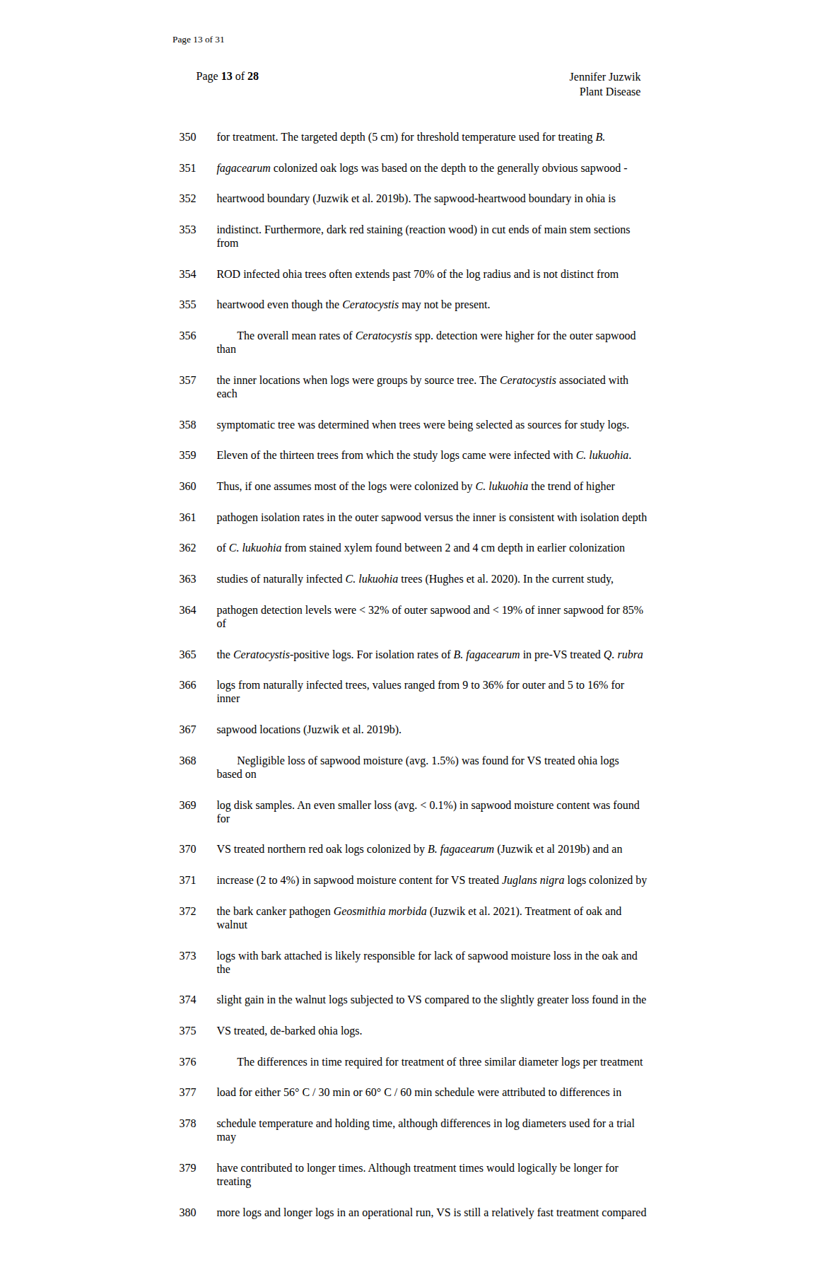Page 13 of 31
Page 13 of 28
Jennifer Juzwik
Plant Disease
350
for treatment. The targeted depth (5 cm) for threshold temperature used for treating B.
351
fagacearum colonized oak logs was based on the depth to the generally obvious sapwood -
352
heartwood boundary (Juzwik et al. 2019b). The sapwood-heartwood boundary in ohia is
353
indistinct. Furthermore, dark red staining (reaction wood) in cut ends of main stem sections from
354
ROD infected ohia trees often extends past 70% of the log radius and is not distinct from
355
heartwood even though the Ceratocystis may not be present.
356
The overall mean rates of Ceratocystis spp. detection were higher for the outer sapwood than
357
the inner locations when logs were groups by source tree. The Ceratocystis associated with each
358
symptomatic tree was determined when trees were being selected as sources for study logs.
359
Eleven of the thirteen trees from which the study logs came were infected with C. lukuohia.
360
Thus, if one assumes most of the logs were colonized by C. lukuohia the trend of higher
361
pathogen isolation rates in the outer sapwood versus the inner is consistent with isolation depth
362
of C. lukuohia from stained xylem found between 2 and 4 cm depth in earlier colonization
363
studies of naturally infected C. lukuohia trees (Hughes et al. 2020). In the current study,
364
pathogen detection levels were < 32% of outer sapwood and < 19% of inner sapwood for 85% of
365
the Ceratocystis-positive logs. For isolation rates of B. fagacearum in pre-VS treated Q. rubra
366
logs from naturally infected trees, values ranged from 9 to 36% for outer and 5 to 16% for inner
367
sapwood locations (Juzwik et al. 2019b).
368
Negligible loss of sapwood moisture (avg. 1.5%) was found for VS treated ohia logs based on
369
log disk samples. An even smaller loss (avg. < 0.1%) in sapwood moisture content was found for
370
VS treated northern red oak logs colonized by B. fagacearum (Juzwik et al 2019b) and an
371
increase (2 to 4%) in sapwood moisture content for VS treated Juglans nigra logs colonized by
372
the bark canker pathogen Geosmithia morbida (Juzwik et al. 2021). Treatment of oak and walnut
373
logs with bark attached is likely responsible for lack of sapwood moisture loss in the oak and the
374
slight gain in the walnut logs subjected to VS compared to the slightly greater loss found in the
375
VS treated, de-barked ohia logs.
376
The differences in time required for treatment of three similar diameter logs per treatment
377
load for either 56° C / 30 min or 60° C / 60 min schedule were attributed to differences in
378
schedule temperature and holding time, although differences in log diameters used for a trial may
379
have contributed to longer times. Although treatment times would logically be longer for treating
380
more logs and longer logs in an operational run, VS is still a relatively fast treatment compared